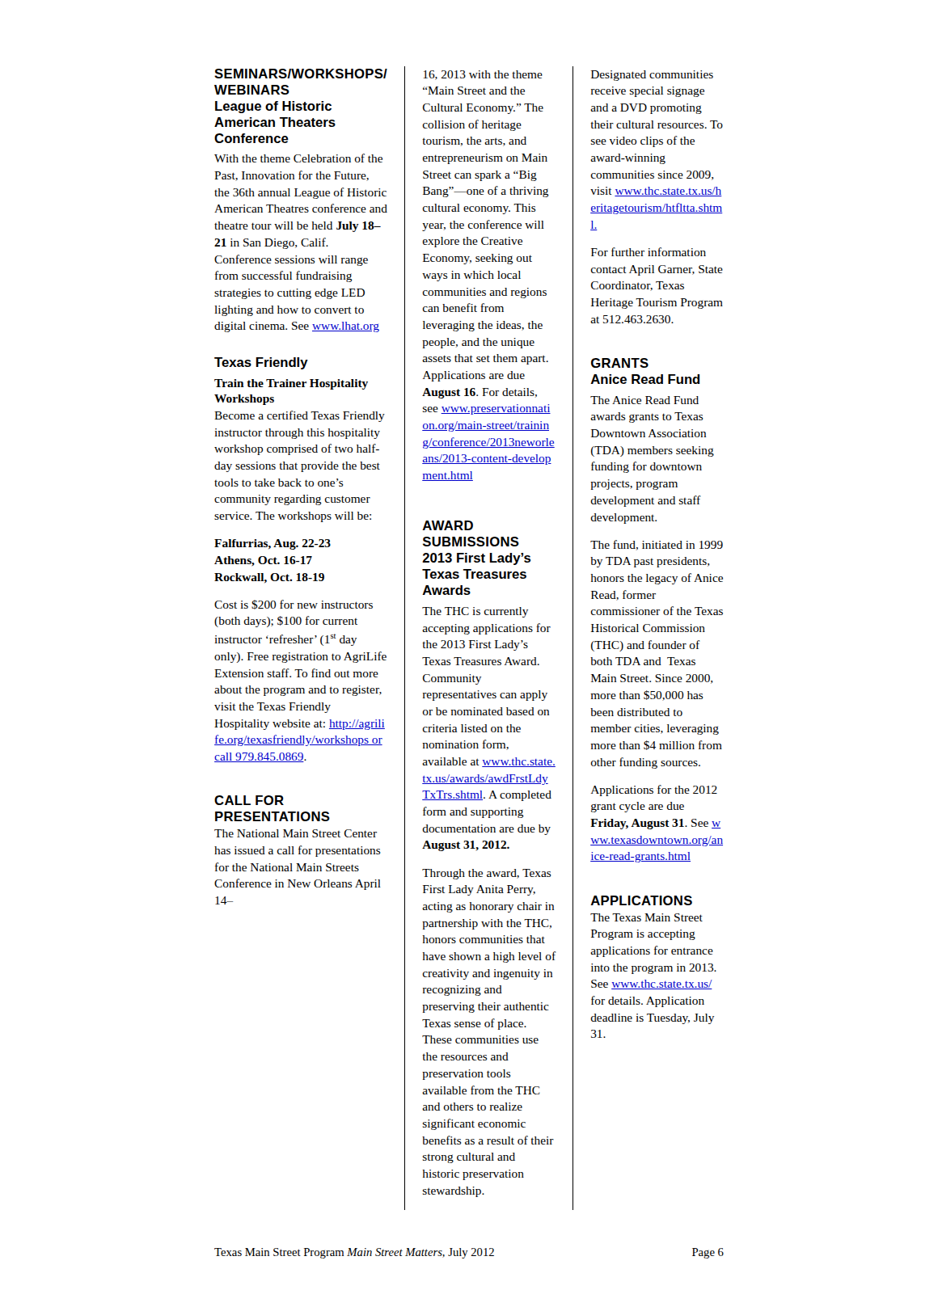SEMINARS/WORKSHOPS/
WEBINARS
League of Historic American Theaters Conference
With the theme Celebration of the Past, Innovation for the Future, the 36th annual League of Historic American Theatres conference and theatre tour will be held July 18–21 in San Diego, Calif. Conference sessions will range from successful fundraising strategies to cutting edge LED lighting and how to convert to digital cinema. See www.lhat.org
Texas Friendly
Train the Trainer Hospitality Workshops
Become a certified Texas Friendly instructor through this hospitality workshop comprised of two half-day sessions that provide the best tools to take back to one’s community regarding customer service. The workshops will be:
Falfurrias, Aug. 22-23
Athens, Oct. 16-17
Rockwall, Oct. 18-19
Cost is $200 for new instructors (both days); $100 for current instructor ‘refresher’ (1st day only). Free registration to AgriLife Extension staff. To find out more about the program and to register, visit the Texas Friendly Hospitality website at: http://agrilife.org/texasfriendly/workshops or call 979.845.0869.
CALL FOR PRESENTATIONS
The National Main Street Center has issued a call for presentations for the National Main Streets Conference in New Orleans April 14–
16, 2013 with the theme “Main Street and the Cultural Economy.” The collision of heritage tourism, the arts, and entrepreneurism on Main Street can spark a “Big Bang”—one of a thriving cultural economy. This year, the conference will explore the Creative Economy, seeking out ways in which local communities and regions can benefit from leveraging the ideas, the people, and the unique assets that set them apart. Applications are due August 16. For details, see www.preservationnation.org/main-street/training/conference/2013neworleans/2013-content-development.html
AWARD SUBMISSIONS
2013 First Lady’s Texas Treasures Awards
The THC is currently accepting applications for the 2013 First Lady’s Texas Treasures Award. Community representatives can apply or be nominated based on criteria listed on the nomination form, available at www.thc.state.tx.us/awards/awdFrstLdyTxTrs.shtml. A completed form and supporting documentation are due by August 31, 2012.
Through the award, Texas First Lady Anita Perry, acting as honorary chair in partnership with the THC, honors communities that have shown a high level of creativity and ingenuity in recognizing and preserving their authentic Texas sense of place. These communities use the resources and preservation tools available from the THC and others to realize significant economic benefits as a result of their strong cultural and historic preservation stewardship.
Designated communities receive special signage and a DVD promoting their cultural resources. To see video clips of the award-winning communities since 2009, visit www.thc.state.tx.us/heritagetourism/htfltta.shtml.
For further information contact April Garner, State Coordinator, Texas Heritage Tourism Program at 512.463.2630.
GRANTS
Anice Read Fund
The Anice Read Fund awards grants to Texas Downtown Association (TDA) members seeking funding for downtown projects, program development and staff development.
The fund, initiated in 1999 by TDA past presidents, honors the legacy of Anice Read, former commissioner of the Texas Historical Commission (THC) and founder of both TDA and Texas Main Street. Since 2000, more than $50,000 has been distributed to member cities, leveraging more than $4 million from other funding sources.
Applications for the 2012 grant cycle are due Friday, August 31. See www.texasdowntown.org/anice-read-grants.html
APPLICATIONS
The Texas Main Street Program is accepting applications for entrance into the program in 2013. See www.thc.state.tx.us/ for details. Application deadline is Tuesday, July 31.
Texas Main Street Program Main Street Matters, July 2012
Page 6